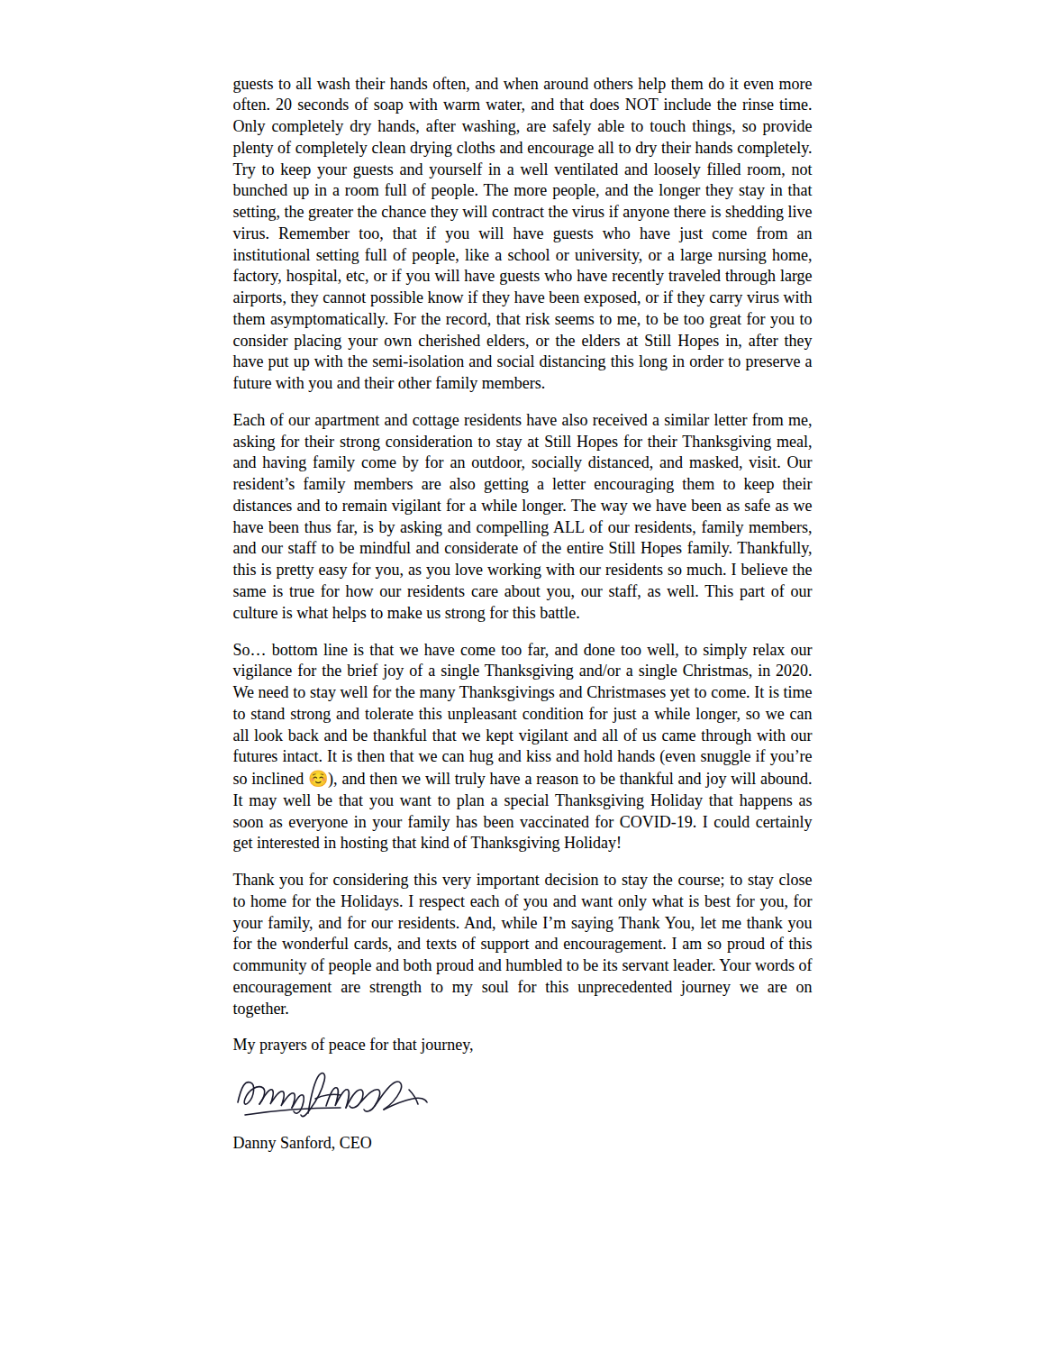guests to all wash their hands often, and when around others help them do it even more often. 20 seconds of soap with warm water, and that does NOT include the rinse time. Only completely dry hands, after washing, are safely able to touch things, so provide plenty of completely clean drying cloths and encourage all to dry their hands completely. Try to keep your guests and yourself in a well ventilated and loosely filled room, not bunched up in a room full of people. The more people, and the longer they stay in that setting, the greater the chance they will contract the virus if anyone there is shedding live virus. Remember too, that if you will have guests who have just come from an institutional setting full of people, like a school or university, or a large nursing home, factory, hospital, etc, or if you will have guests who have recently traveled through large airports, they cannot possible know if they have been exposed, or if they carry virus with them asymptomatically. For the record, that risk seems to me, to be too great for you to consider placing your own cherished elders, or the elders at Still Hopes in, after they have put up with the semi-isolation and social distancing this long in order to preserve a future with you and their other family members.
Each of our apartment and cottage residents have also received a similar letter from me, asking for their strong consideration to stay at Still Hopes for their Thanksgiving meal, and having family come by for an outdoor, socially distanced, and masked, visit. Our resident’s family members are also getting a letter encouraging them to keep their distances and to remain vigilant for a while longer. The way we have been as safe as we have been thus far, is by asking and compelling ALL of our residents, family members, and our staff to be mindful and considerate of the entire Still Hopes family. Thankfully, this is pretty easy for you, as you love working with our residents so much. I believe the same is true for how our residents care about you, our staff, as well. This part of our culture is what helps to make us strong for this battle.
So… bottom line is that we have come too far, and done too well, to simply relax our vigilance for the brief joy of a single Thanksgiving and/or a single Christmas, in 2020. We need to stay well for the many Thanksgivings and Christmases yet to come. It is time to stand strong and tolerate this unpleasant condition for just a while longer, so we can all look back and be thankful that we kept vigilant and all of us came through with our futures intact. It is then that we can hug and kiss and hold hands (even snuggle if you’re so inclined ☺), and then we will truly have a reason to be thankful and joy will abound. It may well be that you want to plan a special Thanksgiving Holiday that happens as soon as everyone in your family has been vaccinated for COVID-19. I could certainly get interested in hosting that kind of Thanksgiving Holiday!
Thank you for considering this very important decision to stay the course; to stay close to home for the Holidays. I respect each of you and want only what is best for you, for your family, and for our residents. And, while I’m saying Thank You, let me thank you for the wonderful cards, and texts of support and encouragement. I am so proud of this community of people and both proud and humbled to be its servant leader. Your words of encouragement are strength to my soul for this unprecedented journey we are on together.
My prayers of peace for that journey,
Danny Sanford, CEO